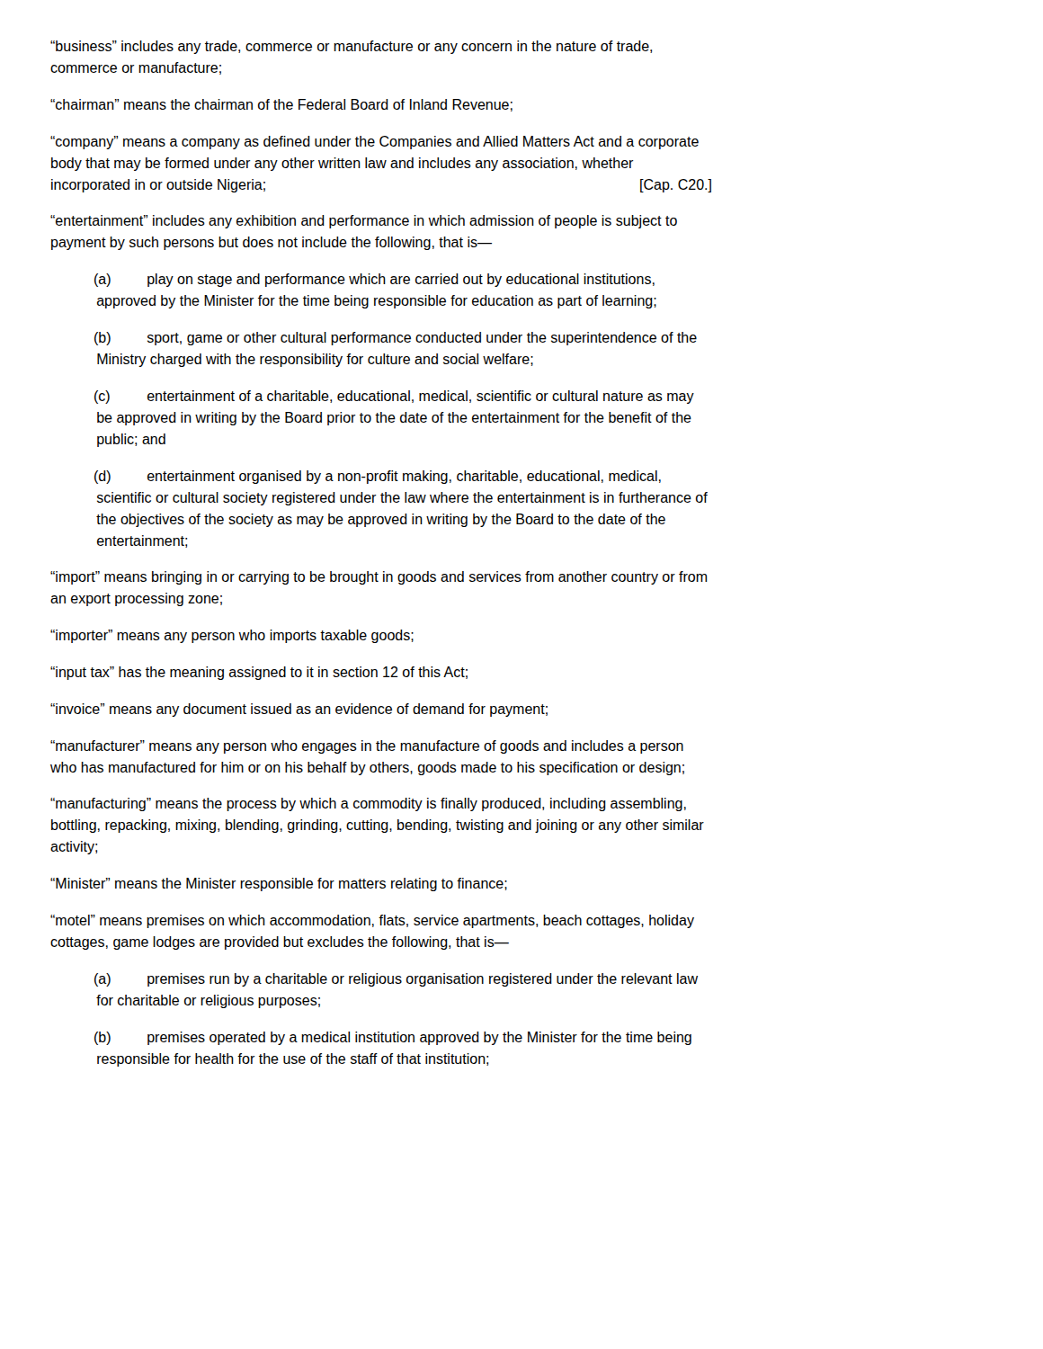“business” includes any trade, commerce or manufacture or any concern in the nature of trade, commerce or manufacture;
“chairman” means the chairman of the Federal Board of Inland Revenue;
“company” means a company as defined under the Companies and Allied Matters Act and a corporate body that may be formed under any other written law and includes any association, whether incorporated in or outside Nigeria; [Cap. C20.]
“entertainment” includes any exhibition and performance in which admission of people is subject to payment by such persons but does not include the following, that is—
(a) play on stage and performance which are carried out by educational institutions, approved by the Minister for the time being responsible for education as part of learning;
(b) sport, game or other cultural performance conducted under the superintendence of the Ministry charged with the responsibility for culture and social welfare;
(c) entertainment of a charitable, educational, medical, scientific or cultural nature as may be approved in writing by the Board prior to the date of the entertainment for the benefit of the public; and
(d) entertainment organised by a non-profit making, charitable, educational, medical, scientific or cultural society registered under the law where the entertainment is in furtherance of the objectives of the society as may be approved in writing by the Board to the date of the entertainment;
“import” means bringing in or carrying to be brought in goods and services from another country or from an export processing zone;
“importer” means any person who imports taxable goods;
“input tax” has the meaning assigned to it in section 12 of this Act;
“invoice” means any document issued as an evidence of demand for payment;
“manufacturer” means any person who engages in the manufacture of goods and includes a person who has manufactured for him or on his behalf by others, goods made to his specification or design;
“manufacturing” means the process by which a commodity is finally produced, including assembling, bottling, repacking, mixing, blending, grinding, cutting, bending, twisting and joining or any other similar activity;
“Minister” means the Minister responsible for matters relating to finance;
“motel” means premises on which accommodation, flats, service apartments, beach cottages, holiday cottages, game lodges are provided but excludes the following, that is—
(a) premises run by a charitable or religious organisation registered under the relevant law for charitable or religious purposes;
(b) premises operated by a medical institution approved by the Minister for the time being responsible for health for the use of the staff of that institution;